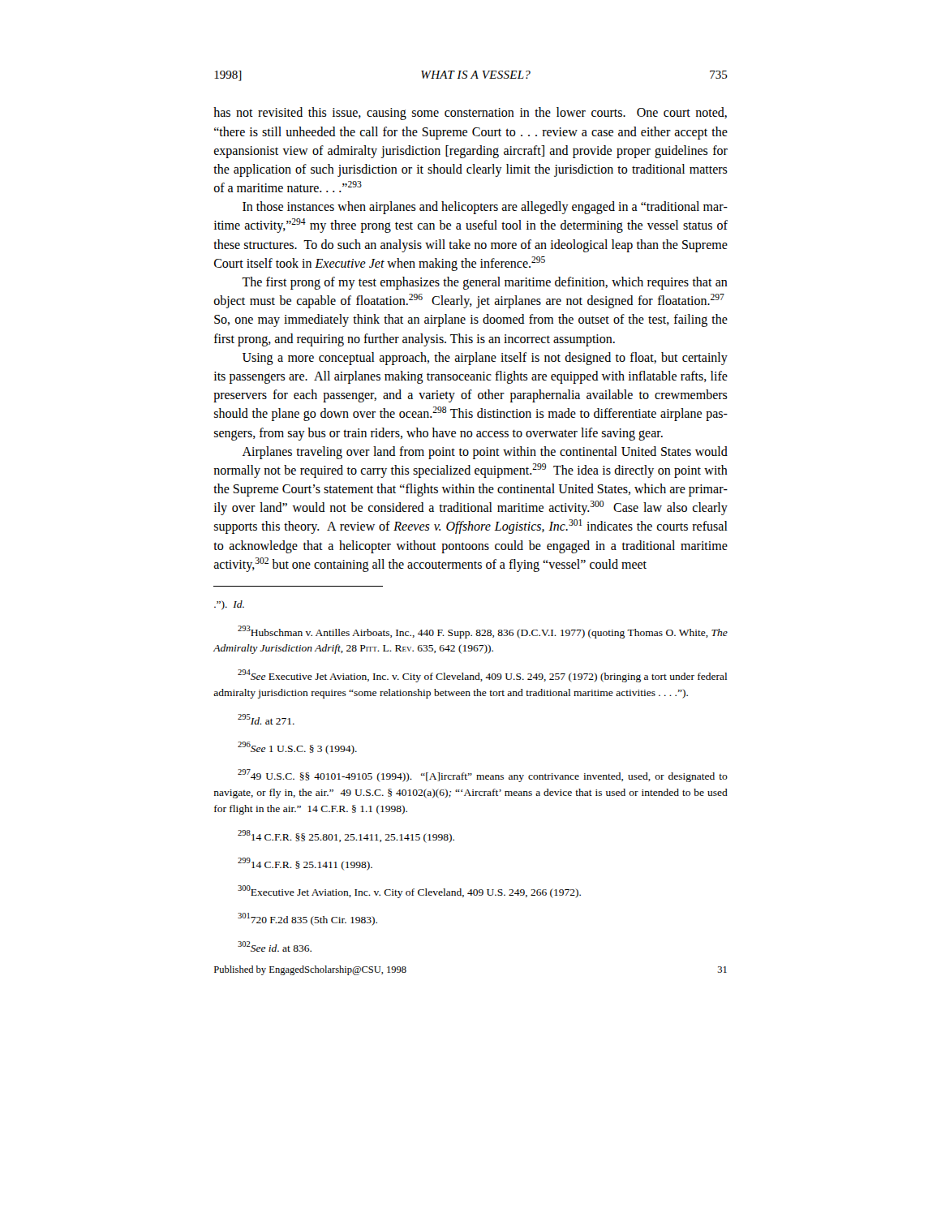1998] WHAT IS A VESSEL? 735
has not revisited this issue, causing some consternation in the lower courts. One court noted, “there is still unheeded the call for the Supreme Court to . . . review a case and either accept the expansionist view of admiralty jurisdiction [regarding aircraft] and provide proper guidelines for the application of such jurisdiction or it should clearly limit the jurisdiction to traditional matters of a maritime nature. . . .”293
In those instances when airplanes and helicopters are allegedly engaged in a “traditional maritime activity,”294 my three prong test can be a useful tool in the determining the vessel status of these structures. To do such an analysis will take no more of an ideological leap than the Supreme Court itself took in Executive Jet when making the inference.295
The first prong of my test emphasizes the general maritime definition, which requires that an object must be capable of floatation.296 Clearly, jet airplanes are not designed for floatation.297 So, one may immediately think that an airplane is doomed from the outset of the test, failing the first prong, and requiring no further analysis. This is an incorrect assumption.
Using a more conceptual approach, the airplane itself is not designed to float, but certainly its passengers are. All airplanes making transoceanic flights are equipped with inflatable rafts, life preservers for each passenger, and a variety of other paraphernalia available to crewmembers should the plane go down over the ocean.298 This distinction is made to differentiate airplane passengers, from say bus or train riders, who have no access to overwater life saving gear.
Airplanes traveling over land from point to point within the continental United States would normally not be required to carry this specialized equipment.299 The idea is directly on point with the Supreme Court’s statement that “flights within the continental United States, which are primarily over land” would not be considered a traditional maritime activity.300 Case law also clearly supports this theory. A review of Reeves v. Offshore Logistics, Inc.301 indicates the courts refusal to acknowledge that a helicopter without pontoons could be engaged in a traditional maritime activity,302 but one containing all the accouterments of a flying “vessel” could meet
.”). Id.
293 Hubschman v. Antilles Airboats, Inc., 440 F. Supp. 828, 836 (D.C.V.I. 1977) (quoting Thomas O. White, The Admiralty Jurisdiction Adrift, 28 Pitt. L. Rev. 635, 642 (1967)).
294 See Executive Jet Aviation, Inc. v. City of Cleveland, 409 U.S. 249, 257 (1972) (bringing a tort under federal admiralty jurisdiction requires “some relationship between the tort and traditional maritime activities . . . .”).
295 Id. at 271.
296 See 1 U.S.C. § 3 (1994).
29749 U.S.C. §§ 40101-49105 (1994)). “[A]ircraft” means any contrivance invented, used, or designated to navigate, or fly in, the air.” 49 U.S.C. § 40102(a)(6); “‘Aircraft’ means a device that is used or intended to be used for flight in the air.” 14 C.F.R. § 1.1 (1998).
29814 C.F.R. §§ 25.801, 25.1411, 25.1415 (1998).
29914 C.F.R. § 25.1411 (1998).
300 Executive Jet Aviation, Inc. v. City of Cleveland, 409 U.S. 249, 266 (1972).
301720 F.2d 835 (5th Cir. 1983).
302 See id. at 836.
Published by EngagedScholarship@CSU, 1998 31